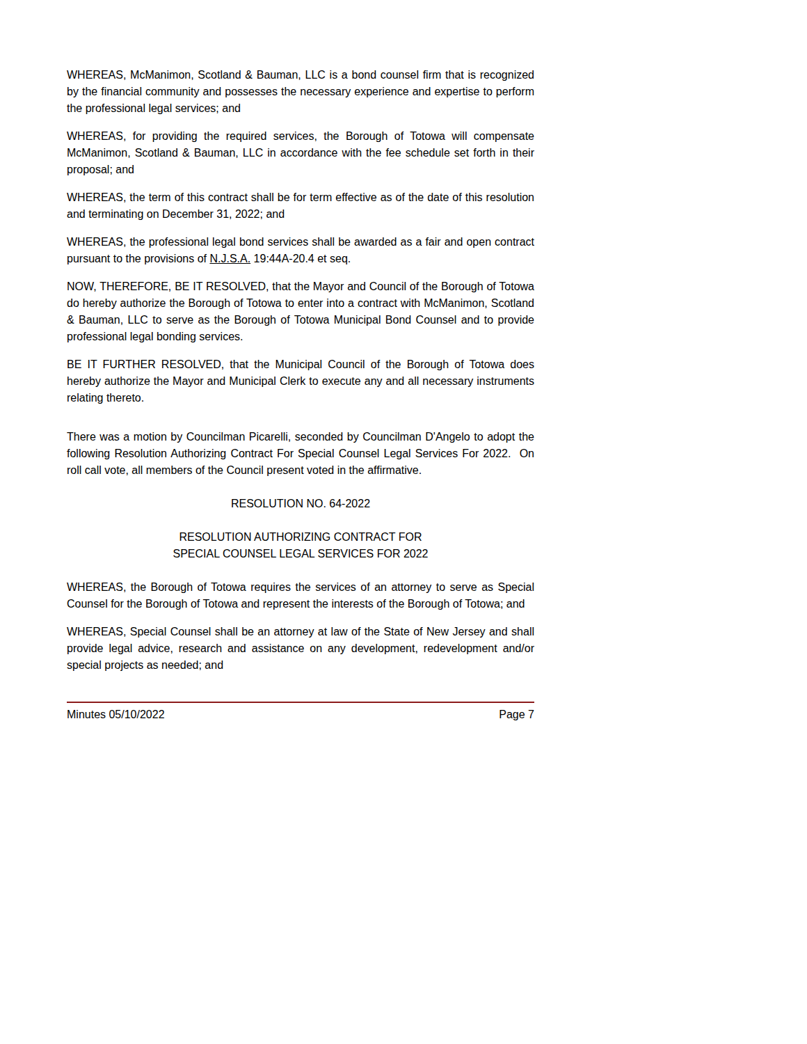WHEREAS, McManimon, Scotland & Bauman, LLC is a bond counsel firm that is recognized by the financial community and possesses the necessary experience and expertise to perform the professional legal services; and
WHEREAS, for providing the required services, the Borough of Totowa will compensate McManimon, Scotland & Bauman, LLC in accordance with the fee schedule set forth in their proposal; and
WHEREAS, the term of this contract shall be for term effective as of the date of this resolution and terminating on December 31, 2022; and
WHEREAS, the professional legal bond services shall be awarded as a fair and open contract pursuant to the provisions of N.J.S.A. 19:44A-20.4 et seq.
NOW, THEREFORE, BE IT RESOLVED, that the Mayor and Council of the Borough of Totowa do hereby authorize the Borough of Totowa to enter into a contract with McManimon, Scotland & Bauman, LLC to serve as the Borough of Totowa Municipal Bond Counsel and to provide professional legal bonding services.
BE IT FURTHER RESOLVED, that the Municipal Council of the Borough of Totowa does hereby authorize the Mayor and Municipal Clerk to execute any and all necessary instruments relating thereto.
There was a motion by Councilman Picarelli, seconded by Councilman D'Angelo to adopt the following Resolution Authorizing Contract For Special Counsel Legal Services For 2022. On roll call vote, all members of the Council present voted in the affirmative.
RESOLUTION NO. 64-2022
RESOLUTION AUTHORIZING CONTRACT FOR
SPECIAL COUNSEL LEGAL SERVICES FOR 2022
WHEREAS, the Borough of Totowa requires the services of an attorney to serve as Special Counsel for the Borough of Totowa and represent the interests of the Borough of Totowa; and
WHEREAS, Special Counsel shall be an attorney at law of the State of New Jersey and shall provide legal advice, research and assistance on any development, redevelopment and/or special projects as needed; and
Minutes 05/10/2022 Page 7